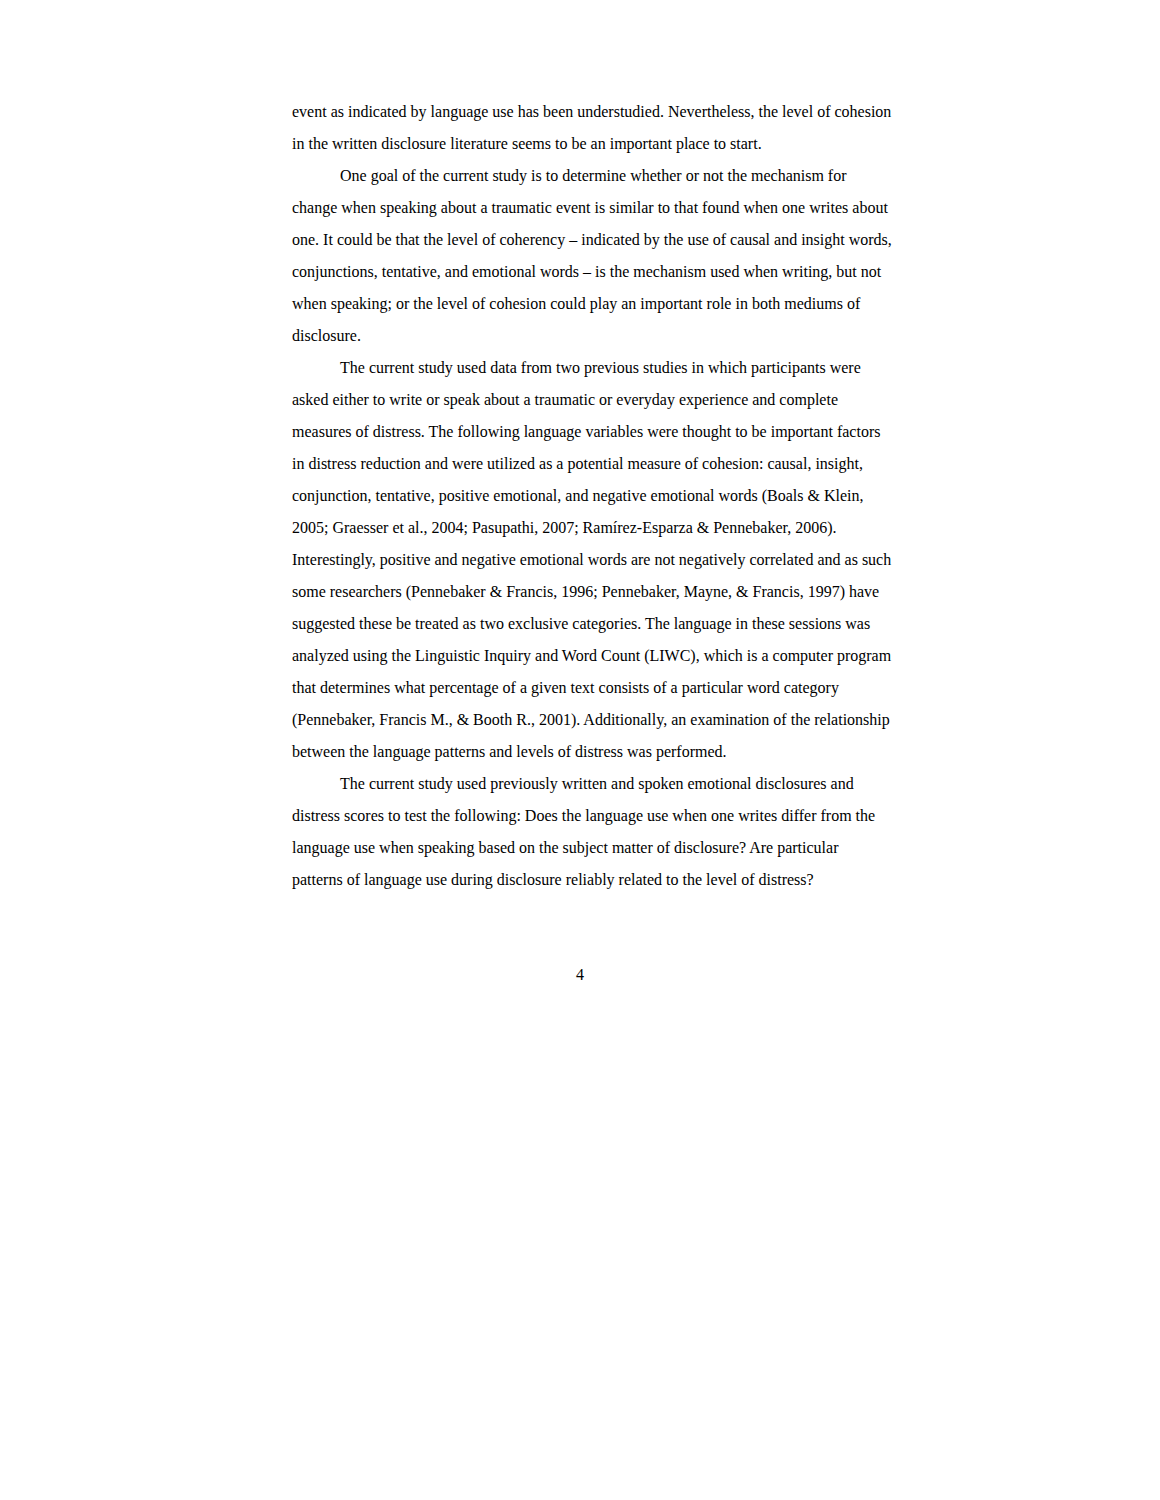event as indicated by language use has been understudied. Nevertheless, the level of cohesion in the written disclosure literature seems to be an important place to start.
One goal of the current study is to determine whether or not the mechanism for change when speaking about a traumatic event is similar to that found when one writes about one. It could be that the level of coherency – indicated by the use of causal and insight words, conjunctions, tentative, and emotional words – is the mechanism used when writing, but not when speaking; or the level of cohesion could play an important role in both mediums of disclosure.
The current study used data from two previous studies in which participants were asked either to write or speak about a traumatic or everyday experience and complete measures of distress. The following language variables were thought to be important factors in distress reduction and were utilized as a potential measure of cohesion: causal, insight, conjunction, tentative, positive emotional, and negative emotional words (Boals & Klein, 2005; Graesser et al., 2004; Pasupathi, 2007; Ramírez-Esparza & Pennebaker, 2006). Interestingly, positive and negative emotional words are not negatively correlated and as such some researchers (Pennebaker & Francis, 1996; Pennebaker, Mayne, & Francis, 1997) have suggested these be treated as two exclusive categories. The language in these sessions was analyzed using the Linguistic Inquiry and Word Count (LIWC), which is a computer program that determines what percentage of a given text consists of a particular word category (Pennebaker, Francis M., & Booth R., 2001). Additionally, an examination of the relationship between the language patterns and levels of distress was performed.
The current study used previously written and spoken emotional disclosures and distress scores to test the following: Does the language use when one writes differ from the language use when speaking based on the subject matter of disclosure? Are particular patterns of language use during disclosure reliably related to the level of distress?
4